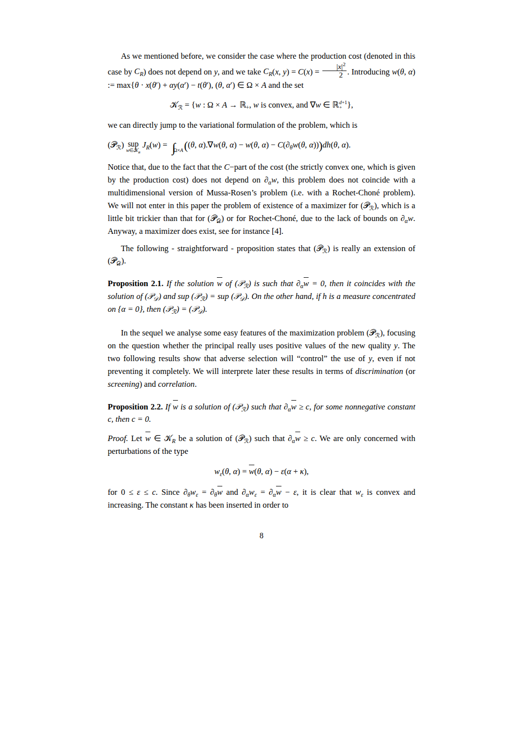As we mentioned before, we consider the case where the production cost (denoted in this case by CR) does not depend on y, and we take CR(x, y) = C(x) = |x|22. Introducing w(θ, α) := max{θ · x(θ′) + αy(α′) − t(θ′), (θ, α′) ∈ Ω × A and the set
𝒦ℛ = {w : Ω × A → ℝ+, w is convex, and ∇w ∈ ℝd+1+},
we can directly jump to the variational formulation of the problem, which is
(𝒫ℛ) supw∈𝒦R JR(w) = ∫Ω×A((θ, α).∇w(θ, α) − w(θ, α) − C(∂θw(θ, α))) dh(θ, α).
Notice that, due to the fact that the C−part of the cost (the strictly convex one, which is given by the production cost) does not depend on ∂αw, this problem does not coincide with a multidimensional version of Mussa-Rosen’s problem (i.e. with a Rochet-Choné problem). We will not enter in this paper the problem of existence of a maximizer for (𝒫ℛ), which is a little bit trickier than that for (𝒫𝒟) or for Rochet-Choné, due to the lack of bounds on ∂αw. Anyway, a maximizer does exist, see for instance [4].
The following - straightforward - proposition states that (𝒫ℛ) is really an extension of (𝒫𝒟).
Proposition 2.1. If the solution w of (𝒫ℛ) is such that ∂αw = 0, then it coincides with the solution of (𝒫𝒟) and sup (𝒫ℛ) = sup (𝒫𝒟). On the other hand, if h is a measure concentrated on {α = 0}, then (𝒫ℛ) = (𝒫𝒟).
In the sequel we analyse some easy features of the maximization problem (𝒫ℛ), focusing on the question whether the principal really uses positive values of the new quality y. The two following results show that adverse selection will “control” the use of y, even if not preventing it completely. We will interprete later these results in terms of discrimination (or screening) and correlation.
Proposition 2.2. If w is a solution of (𝒫ℛ) such that ∂αw ≥ c, for some nonnegative constant c, then c = 0.
Proof. Let w ∈ 𝒦R be a solution of (𝒫ℛ) such that ∂αw ≥ c. We are only concerned with perturbations of the type
wε(θ, α) = w(θ, α) − ε(α + κ),
for 0 ≤ ε ≤ c. Since ∂θwε = ∂θw and ∂αwε = ∂αw − ε, it is clear that wε is convex and increasing. The constant κ has been inserted in order to
8